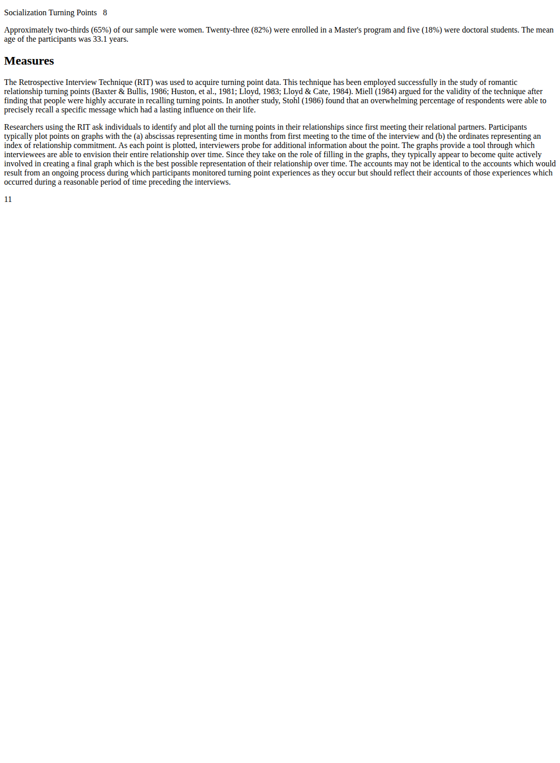Socialization Turning Points 8
Approximately two-thirds (65%) of our sample were women. Twenty-three (82%) were enrolled in a Master's program and five (18%) were doctoral students. The mean age of the participants was 33.1 years.
Measures
The Retrospective Interview Technique (RIT) was used to acquire turning point data. This technique has been employed successfully in the study of romantic relationship turning points (Baxter & Bullis, 1986; Huston, et al., 1981; Lloyd, 1983; Lloyd & Cate, 1984). Miell (1984) argued for the validity of the technique after finding that people were highly accurate in recalling turning points. In another study, Stohl (1986) found that an overwhelming percentage of respondents were able to precisely recall a specific message which had a lasting influence on their life.
Researchers using the RIT ask individuals to identify and plot all the turning points in their relationships since first meeting their relational partners. Participants typically plot points on graphs with the (a) abscissas representing time in months from first meeting to the time of the interview and (b) the ordinates representing an index of relationship commitment. As each point is plotted, interviewers probe for additional information about the point. The graphs provide a tool through which interviewees are able to envision their entire relationship over time. Since they take on the role of filling in the graphs, they typically appear to become quite actively involved in creating a final graph which is the best possible representation of their relationship over time. The accounts may not be identical to the accounts which would result from an ongoing process during which participants monitored turning point experiences as they occur but should reflect their accounts of those experiences which occurred during a reasonable period of time preceding the interviews.
11